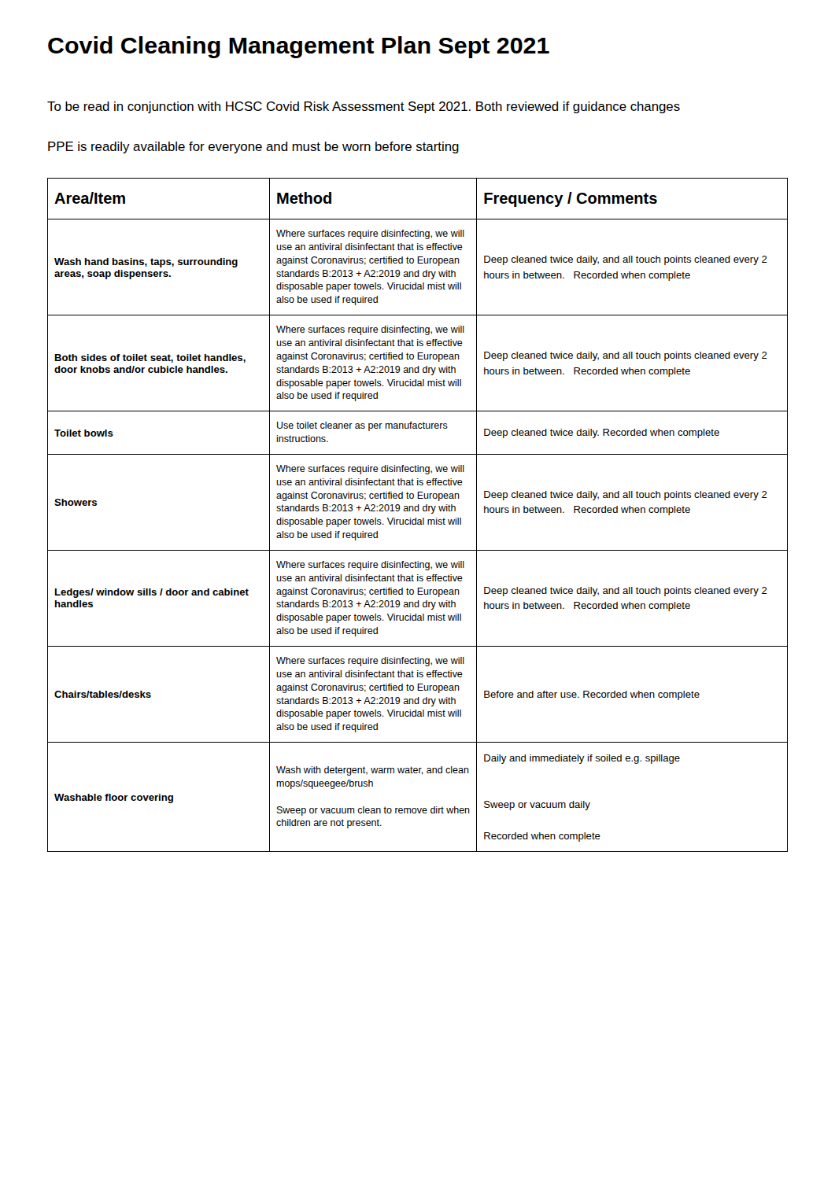Covid Cleaning Management Plan Sept 2021
To be read in conjunction with HCSC Covid Risk Assessment Sept 2021. Both reviewed if guidance changes
PPE is readily available for everyone and must be worn before starting
| Area/Item | Method | Frequency / Comments |
| --- | --- | --- |
| Wash hand basins, taps, surrounding areas, soap dispensers. | Where surfaces require disinfecting, we will use an antiviral disinfectant that is effective against Coronavirus; certified to European standards B:2013 + A2:2019 and dry with disposable paper towels. Virucidal mist will also be used if required | Deep cleaned twice daily, and all touch points cleaned every 2 hours in between. Recorded when complete |
| Both sides of toilet seat, toilet handles, door knobs and/or cubicle handles. | Where surfaces require disinfecting, we will use an antiviral disinfectant that is effective against Coronavirus; certified to European standards B:2013 + A2:2019 and dry with disposable paper towels. Virucidal mist will also be used if required | Deep cleaned twice daily, and all touch points cleaned every 2 hours in between. Recorded when complete |
| Toilet bowls | Use toilet cleaner as per manufacturers instructions. | Deep cleaned twice daily. Recorded when complete |
| Showers | Where surfaces require disinfecting, we will use an antiviral disinfectant that is effective against Coronavirus; certified to European standards B:2013 + A2:2019 and dry with disposable paper towels. Virucidal mist will also be used if required | Deep cleaned twice daily, and all touch points cleaned every 2 hours in between. Recorded when complete |
| Ledges/ window sills / door and cabinet handles | Where surfaces require disinfecting, we will use an antiviral disinfectant that is effective against Coronavirus; certified to European standards B:2013 + A2:2019 and dry with disposable paper towels. Virucidal mist will also be used if required | Deep cleaned twice daily, and all touch points cleaned every 2 hours in between. Recorded when complete |
| Chairs/tables/desks | Where surfaces require disinfecting, we will use an antiviral disinfectant that is effective against Coronavirus; certified to European standards B:2013 + A2:2019 and dry with disposable paper towels. Virucidal mist will also be used if required | Before and after use. Recorded when complete |
| Washable floor covering | Wash with detergent, warm water, and clean mops/squeegee/brush Sweep or vacuum clean to remove dirt when children are not present. | Daily and immediately if soiled e.g. spillage Sweep or vacuum daily Recorded when complete |